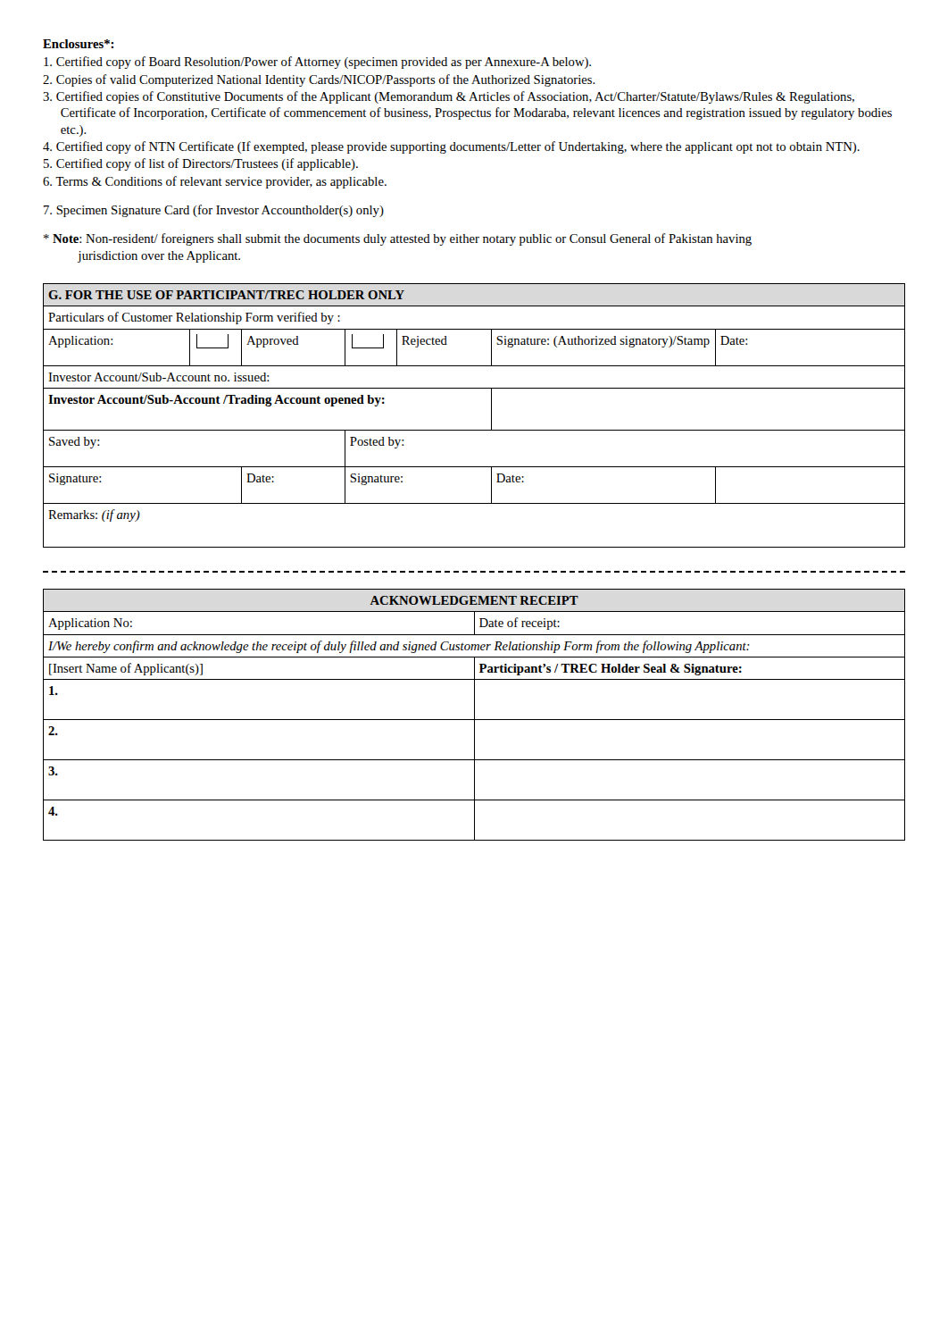Enclosures*:
1. Certified copy of Board Resolution/Power of Attorney (specimen provided as per Annexure-A below).
2. Copies of valid Computerized National Identity Cards/NICOP/Passports of the Authorized Signatories.
3. Certified copies of Constitutive Documents of the Applicant (Memorandum & Articles of Association, Act/Charter/Statute/Bylaws/Rules & Regulations, Certificate of Incorporation, Certificate of commencement of business, Prospectus for Modaraba, relevant licences and registration issued by regulatory bodies etc.).
4. Certified copy of NTN Certificate (If exempted, please provide supporting documents/Letter of Undertaking, where the applicant opt not to obtain NTN).
5. Certified copy of list of Directors/Trustees (if applicable).
6. Terms & Conditions of relevant service provider, as applicable.
7. Specimen Signature Card (for Investor Accountholder(s) only)
* Note: Non-resident/ foreigners shall submit the documents duly attested by either notary public or Consul General of Pakistan having jurisdiction over the Applicant.
| G. FOR THE USE OF PARTICIPANT/TREC HOLDER ONLY |
| Particulars of Customer Relationship Form verified by : |
| Application: | | Approved | | Rejected | Signature: (Authorized signatory)/Stamp | Date: |
| Investor Account/Sub-Account no. issued: |
| Investor Account/Sub-Account /Trading Account opened by: | |
| Saved by: | Posted by: |
| Signature: | Date: | Signature: | Date: | |
| Remarks: (if any) |
| ACKNOWLEDGEMENT RECEIPT |
| Application No: | Date of receipt: |
| I/We hereby confirm and acknowledge the receipt of duly filled and signed Customer Relationship Form from the following Applicant: |
| [Insert Name of Applicant(s)] | Participant’s / TREC Holder Seal & Signature: |
| 1. | |
| 2. | |
| 3. | |
| 4. | |